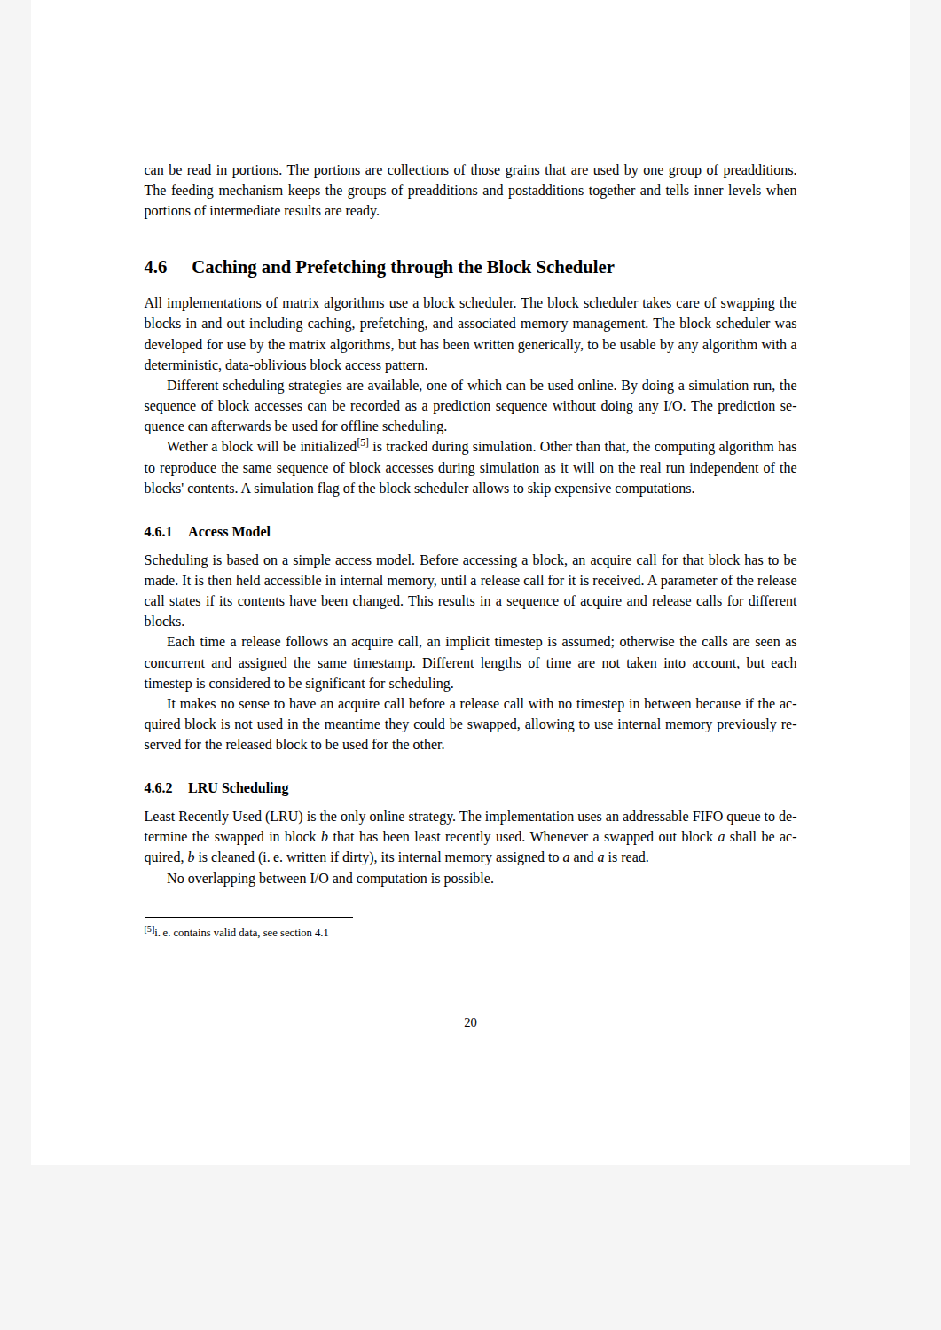can be read in portions. The portions are collections of those grains that are used by one group of preadditions. The feeding mechanism keeps the groups of preadditions and postadditions together and tells inner levels when portions of intermediate results are ready.
4.6 Caching and Prefetching through the Block Scheduler
All implementations of matrix algorithms use a block scheduler. The block scheduler takes care of swapping the blocks in and out including caching, prefetching, and associated memory management. The block scheduler was developed for use by the matrix algorithms, but has been written generically, to be usable by any algorithm with a deterministic, data-oblivious block access pattern.
Different scheduling strategies are available, one of which can be used online. By doing a simulation run, the sequence of block accesses can be recorded as a prediction sequence without doing any I/O. The prediction sequence can afterwards be used for offline scheduling.
Wether a block will be initialized[5] is tracked during simulation. Other than that, the computing algorithm has to reproduce the same sequence of block accesses during simulation as it will on the real run independent of the blocks' contents. A simulation flag of the block scheduler allows to skip expensive computations.
4.6.1 Access Model
Scheduling is based on a simple access model. Before accessing a block, an acquire call for that block has to be made. It is then held accessible in internal memory, until a release call for it is received. A parameter of the release call states if its contents have been changed. This results in a sequence of acquire and release calls for different blocks.
Each time a release follows an acquire call, an implicit timestep is assumed; otherwise the calls are seen as concurrent and assigned the same timestamp. Different lengths of time are not taken into account, but each timestep is considered to be significant for scheduling.
It makes no sense to have an acquire call before a release call with no timestep in between because if the acquired block is not used in the meantime they could be swapped, allowing to use internal memory previously reserved for the released block to be used for the other.
4.6.2 LRU Scheduling
Least Recently Used (LRU) is the only online strategy. The implementation uses an addressable FIFO queue to determine the swapped in block b that has been least recently used. Whenever a swapped out block a shall be acquired, b is cleaned (i. e. written if dirty), its internal memory assigned to a and a is read.
No overlapping between I/O and computation is possible.
[5] i. e. contains valid data, see section 4.1
20